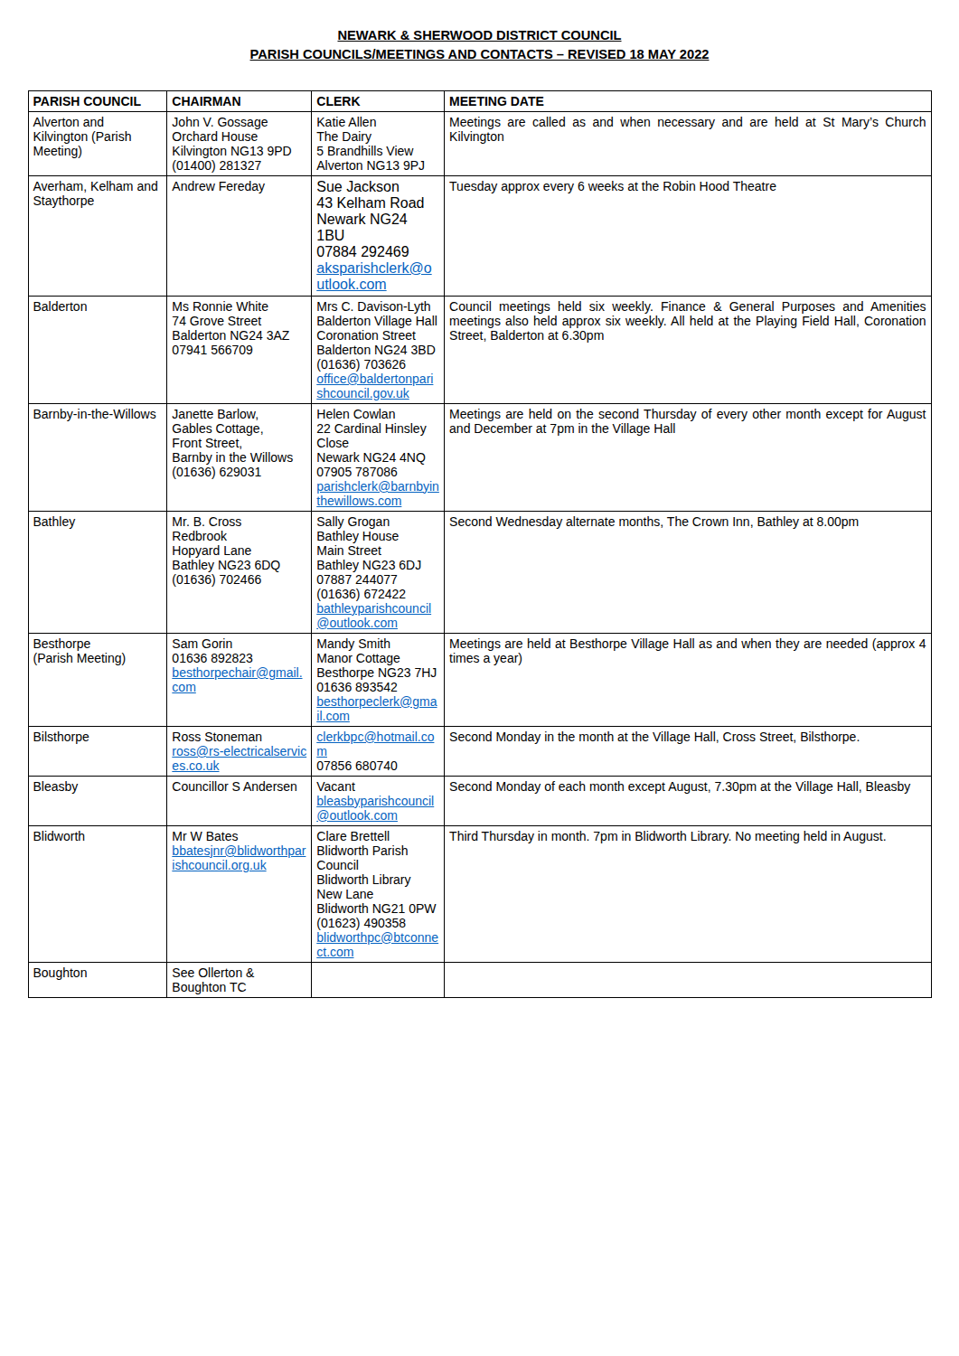NEWARK & SHERWOOD DISTRICT COUNCIL
PARISH COUNCILS/MEETINGS AND CONTACTS – REVISED 18 MAY 2022
| PARISH COUNCIL | CHAIRMAN | CLERK | MEETING DATE |
| --- | --- | --- | --- |
| Alverton and Kilvington (Parish Meeting) | John V. Gossage Orchard House Kilvington NG13 9PD (01400) 281327 | Katie Allen The Dairy 5 Brandhills View Alverton NG13 9PJ | Meetings are called as and when necessary and are held at St Mary’s Church Kilvington |
| Averham, Kelham and Staythorpe | Andrew Fereday | Sue Jackson 43 Kelham Road Newark NG24 1BU 07884 292469 aksparishclerk@outlook.com | Tuesday approx every 6 weeks at the Robin Hood Theatre |
| Balderton | Ms Ronnie White 74 Grove Street Balderton NG24 3AZ 07941 566709 | Mrs C. Davison-Lyth Balderton Village Hall Coronation Street Balderton NG24 3BD (01636) 703626 office@baldertonparishcouncil.gov.uk | Council meetings held six weekly. Finance & General Purposes and Amenities meetings also held approx six weekly. All held at the Playing Field Hall, Coronation Street, Balderton at 6.30pm |
| Barnby-in-the-Willows | Janette Barlow, Gables Cottage, Front Street, Barnby in the Willows (01636) 629031 | Helen Cowlan 22 Cardinal Hinsley Close Newark NG24 4NQ 07905 787086 parishclerk@barnbyinthewillows.com | Meetings are held on the second Thursday of every other month except for August and December at 7pm in the Village Hall |
| Bathley | Mr. B. Cross Redbrook Hopyard Lane Bathley NG23 6DQ (01636) 702466 | Sally Grogan Bathley House Main Street Bathley NG23 6DJ 07887 244077 (01636) 672422 bathleyparishcouncil@outlook.com | Second Wednesday alternate months, The Crown Inn, Bathley at 8.00pm |
| Besthorpe (Parish Meeting) | Sam Gorin 01636 892823 besthorpechair@gmail.com | Mandy Smith Manor Cottage Besthorpe NG23 7HJ 01636 893542 besthorpeclerk@gmail.com | Meetings are held at Besthorpe Village Hall as and when they are needed (approx 4 times a year) |
| Bilsthorpe | Ross Stoneman ross@rs-electricalservices.co.uk | clerkbpc@hotmail.com 07856 680740 | Second Monday in the month at the Village Hall, Cross Street, Bilsthorpe. |
| Bleasby | Councillor S Andersen | Vacant bleasbyparishcouncil@outlook.com | Second Monday of each month except August, 7.30pm at the Village Hall, Bleasby |
| Blidworth | Mr W Bates bbatesjnr@blidworthparishcouncil.org.uk | Clare Brettell Blidworth Parish Council Blidworth Library New Lane Blidworth NG21 0PW (01623) 490358 blidworthpc@btconnect.com | Third Thursday in month. 7pm in Blidworth Library. No meeting held in August. |
| Boughton | See Ollerton & Boughton TC | | |